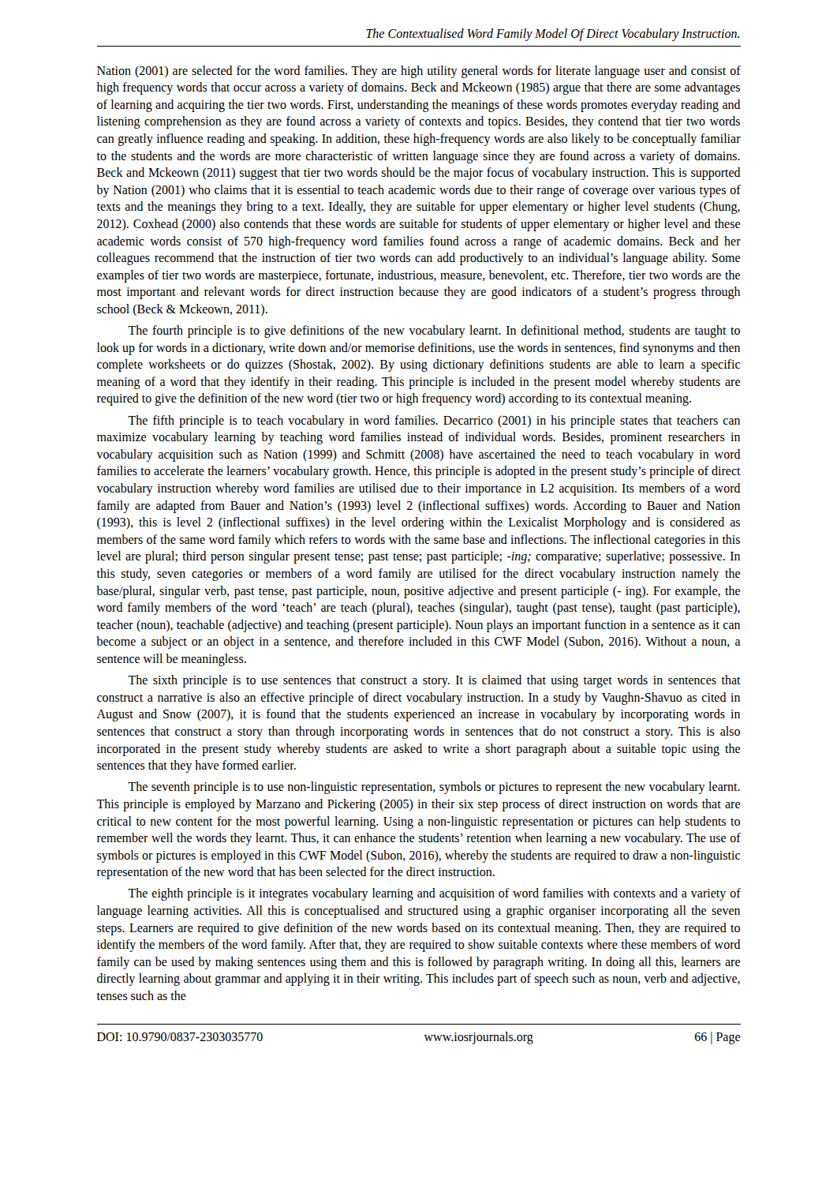The Contextualised Word Family Model Of Direct Vocabulary Instruction.
Nation (2001) are selected for the word families. They are high utility general words for literate language user and consist of high frequency words that occur across a variety of domains. Beck and Mckeown (1985) argue that there are some advantages of learning and acquiring the tier two words. First, understanding the meanings of these words promotes everyday reading and listening comprehension as they are found across a variety of contexts and topics. Besides, they contend that tier two words can greatly influence reading and speaking. In addition, these high-frequency words are also likely to be conceptually familiar to the students and the words are more characteristic of written language since they are found across a variety of domains. Beck and Mckeown (2011) suggest that tier two words should be the major focus of vocabulary instruction. This is supported by Nation (2001) who claims that it is essential to teach academic words due to their range of coverage over various types of texts and the meanings they bring to a text. Ideally, they are suitable for upper elementary or higher level students (Chung, 2012). Coxhead (2000) also contends that these words are suitable for students of upper elementary or higher level and these academic words consist of 570 high-frequency word families found across a range of academic domains. Beck and her colleagues recommend that the instruction of tier two words can add productively to an individual’s language ability. Some examples of tier two words are masterpiece, fortunate, industrious, measure, benevolent, etc. Therefore, tier two words are the most important and relevant words for direct instruction because they are good indicators of a student’s progress through school (Beck & Mckeown, 2011).
The fourth principle is to give definitions of the new vocabulary learnt. In definitional method, students are taught to look up for words in a dictionary, write down and/or memorise definitions, use the words in sentences, find synonyms and then complete worksheets or do quizzes (Shostak, 2002). By using dictionary definitions students are able to learn a specific meaning of a word that they identify in their reading. This principle is included in the present model whereby students are required to give the definition of the new word (tier two or high frequency word) according to its contextual meaning.
The fifth principle is to teach vocabulary in word families. Decarrico (2001) in his principle states that teachers can maximize vocabulary learning by teaching word families instead of individual words. Besides, prominent researchers in vocabulary acquisition such as Nation (1999) and Schmitt (2008) have ascertained the need to teach vocabulary in word families to accelerate the learners’ vocabulary growth. Hence, this principle is adopted in the present study’s principle of direct vocabulary instruction whereby word families are utilised due to their importance in L2 acquisition. Its members of a word family are adapted from Bauer and Nation’s (1993) level 2 (inflectional suffixes) words. According to Bauer and Nation (1993), this is level 2 (inflectional suffixes) in the level ordering within the Lexicalist Morphology and is considered as members of the same word family which refers to words with the same base and inflections. The inflectional categories in this level are plural; third person singular present tense; past tense; past participle; -ing; comparative; superlative; possessive. In this study, seven categories or members of a word family are utilised for the direct vocabulary instruction namely the base/plural, singular verb, past tense, past participle, noun, positive adjective and present participle (- ing). For example, the word family members of the word ‘teach’ are teach (plural), teaches (singular), taught (past tense), taught (past participle), teacher (noun), teachable (adjective) and teaching (present participle). Noun plays an important function in a sentence as it can become a subject or an object in a sentence, and therefore included in this CWF Model (Subon, 2016). Without a noun, a sentence will be meaningless.
The sixth principle is to use sentences that construct a story. It is claimed that using target words in sentences that construct a narrative is also an effective principle of direct vocabulary instruction. In a study by Vaughn-Shavuo as cited in August and Snow (2007), it is found that the students experienced an increase in vocabulary by incorporating words in sentences that construct a story than through incorporating words in sentences that do not construct a story. This is also incorporated in the present study whereby students are asked to write a short paragraph about a suitable topic using the sentences that they have formed earlier.
The seventh principle is to use non-linguistic representation, symbols or pictures to represent the new vocabulary learnt. This principle is employed by Marzano and Pickering (2005) in their six step process of direct instruction on words that are critical to new content for the most powerful learning. Using a non-linguistic representation or pictures can help students to remember well the words they learnt. Thus, it can enhance the students’ retention when learning a new vocabulary. The use of symbols or pictures is employed in this CWF Model (Subon, 2016), whereby the students are required to draw a non-linguistic representation of the new word that has been selected for the direct instruction.
The eighth principle is it integrates vocabulary learning and acquisition of word families with contexts and a variety of language learning activities. All this is conceptualised and structured using a graphic organiser incorporating all the seven steps. Learners are required to give definition of the new words based on its contextual meaning. Then, they are required to identify the members of the word family. After that, they are required to show suitable contexts where these members of word family can be used by making sentences using them and this is followed by paragraph writing. In doing all this, learners are directly learning about grammar and applying it in their writing. This includes part of speech such as noun, verb and adjective, tenses such as the
DOI: 10.9790/0837-2303035770 www.iosrjournals.org 66 | Page